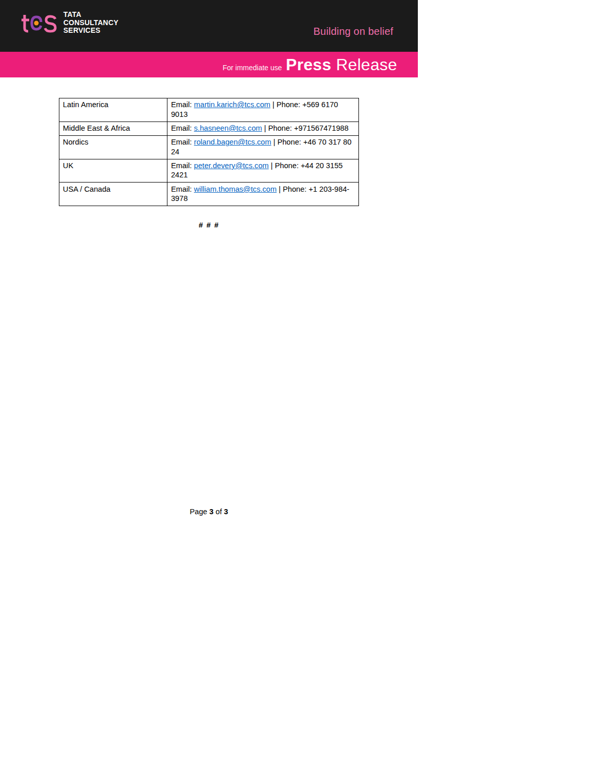TATA
CONSULTANCY
SERVICES
Building on belief
For immediate use Press Release
| Latin America | Email: martin.karich@tcs.com / Phone: +569 6170 9013 |
| Middle East & Africa | Email: s.hasneen@tcs.com / Phone: +971567471988 |
| Nordics | Email: roland.bagen@tcs.com / Phone: +46 70 317 80 24 |
| UK | Email: peter.devery@tcs.com / Phone: +44 20 3155 2421 |
| USA / Canada | Email: william.thomas@tcs.com / Phone: +1 203-984-3978 |
# # #
Page 3 of 3